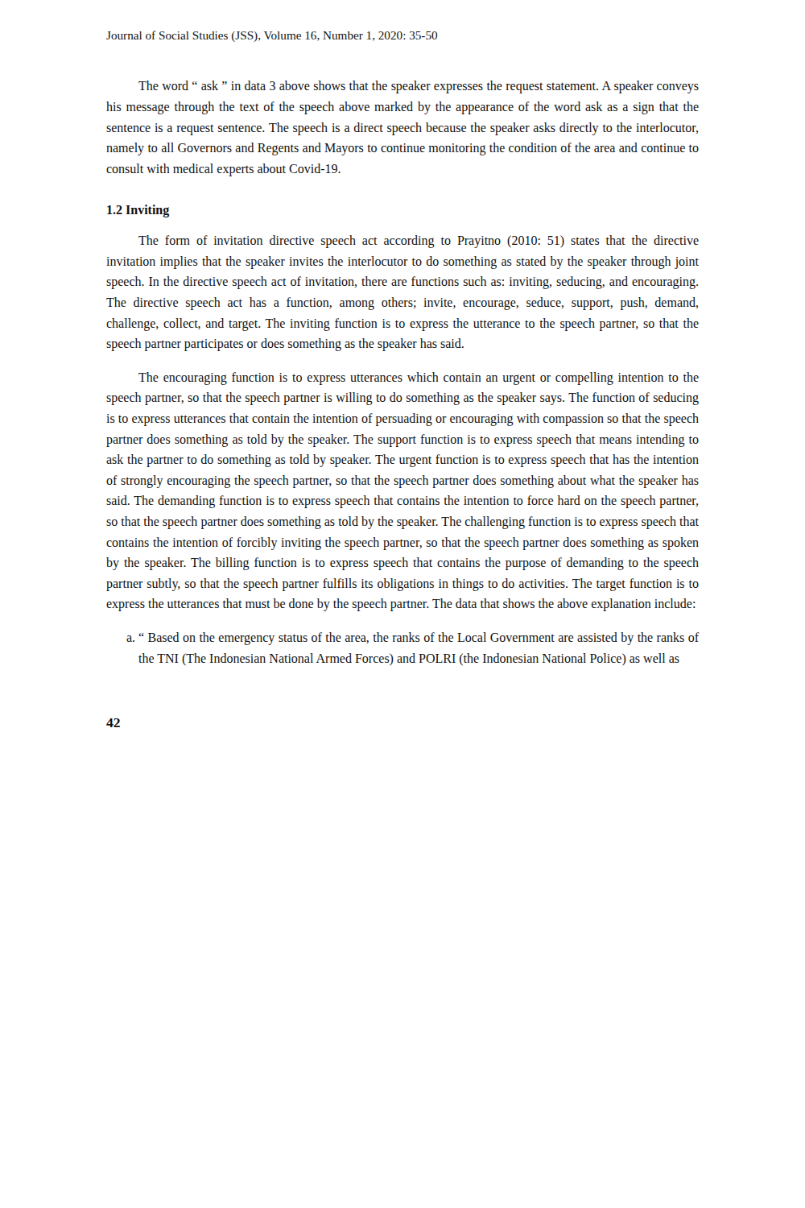Journal of Social Studies (JSS), Volume 16, Number 1, 2020: 35-50
The word “ ask ” in data 3 above shows that the speaker expresses the request statement. A speaker conveys his message through the text of the speech above marked by the appearance of the word ask as a sign that the sentence is a request sentence. The speech is a direct speech because the speaker asks directly to the interlocutor, namely to all Governors and Regents and Mayors to continue monitoring the condition of the area and continue to consult with medical experts about Covid-19.
1.2 Inviting
The form of invitation directive speech act according to Prayitno (2010: 51) states that the directive invitation implies that the speaker invites the interlocutor to do something as stated by the speaker through joint speech. In the directive speech act of invitation, there are functions such as: inviting, seducing, and encouraging. The directive speech act has a function, among others; invite, encourage, seduce, support, push, demand, challenge, collect, and target. The inviting function is to express the utterance to the speech partner, so that the speech partner participates or does something as the speaker has said.
The encouraging function is to express utterances which contain an urgent or compelling intention to the speech partner, so that the speech partner is willing to do something as the speaker says. The function of seducing is to express utterances that contain the intention of persuading or encouraging with compassion so that the speech partner does something as told by the speaker. The support function is to express speech that means intending to ask the partner to do something as told by speaker. The urgent function is to express speech that has the intention of strongly encouraging the speech partner, so that the speech partner does something about what the speaker has said. The demanding function is to express speech that contains the intention to force hard on the speech partner, so that the speech partner does something as told by the speaker. The challenging function is to express speech that contains the intention of forcibly inviting the speech partner, so that the speech partner does something as spoken by the speaker. The billing function is to express speech that contains the purpose of demanding to the speech partner subtly, so that the speech partner fulfills its obligations in things to do activities. The target function is to express the utterances that must be done by the speech partner. The data that shows the above explanation include:
“ Based on the emergency status of the area, the ranks of the Local Government are assisted by the ranks of the TNI (The Indonesian National Armed Forces) and POLRI (the Indonesian National Police) as well as
42